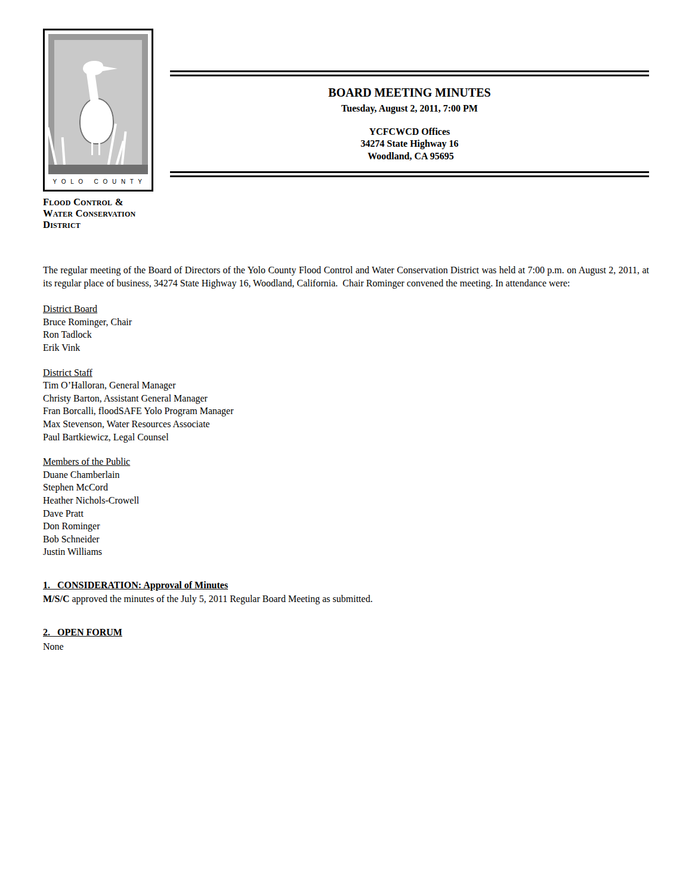Y O L O C O U N T Y
Flood Control & Water Conservation District
BOARD MEETING MINUTES
Tuesday, August 2, 2011, 7:00 PM
YCFCWCD Offices 34274 State Highway 16 Woodland, CA 95695
The regular meeting of the Board of Directors of the Yolo County Flood Control and Water Conservation District was held at 7:00 p.m. on August 2, 2011, at its regular place of business, 34274 State Highway 16, Woodland, California. Chair Rominger convened the meeting. In attendance were:
District Board
Bruce Rominger, Chair
Ron Tadlock
Erik Vink
District Staff
Tim O’Halloran, General Manager
Christy Barton, Assistant General Manager
Fran Borcalli, floodSAFE Yolo Program Manager
Max Stevenson, Water Resources Associate
Paul Bartkiewicz, Legal Counsel
Members of the Public
Duane Chamberlain
Stephen McCord
Heather Nichols-Crowell
Dave Pratt
Don Rominger
Bob Schneider
Justin Williams
1. CONSIDERATION: Approval of Minutes
M/S/C approved the minutes of the July 5, 2011 Regular Board Meeting as submitted.
2. OPEN FORUM
None